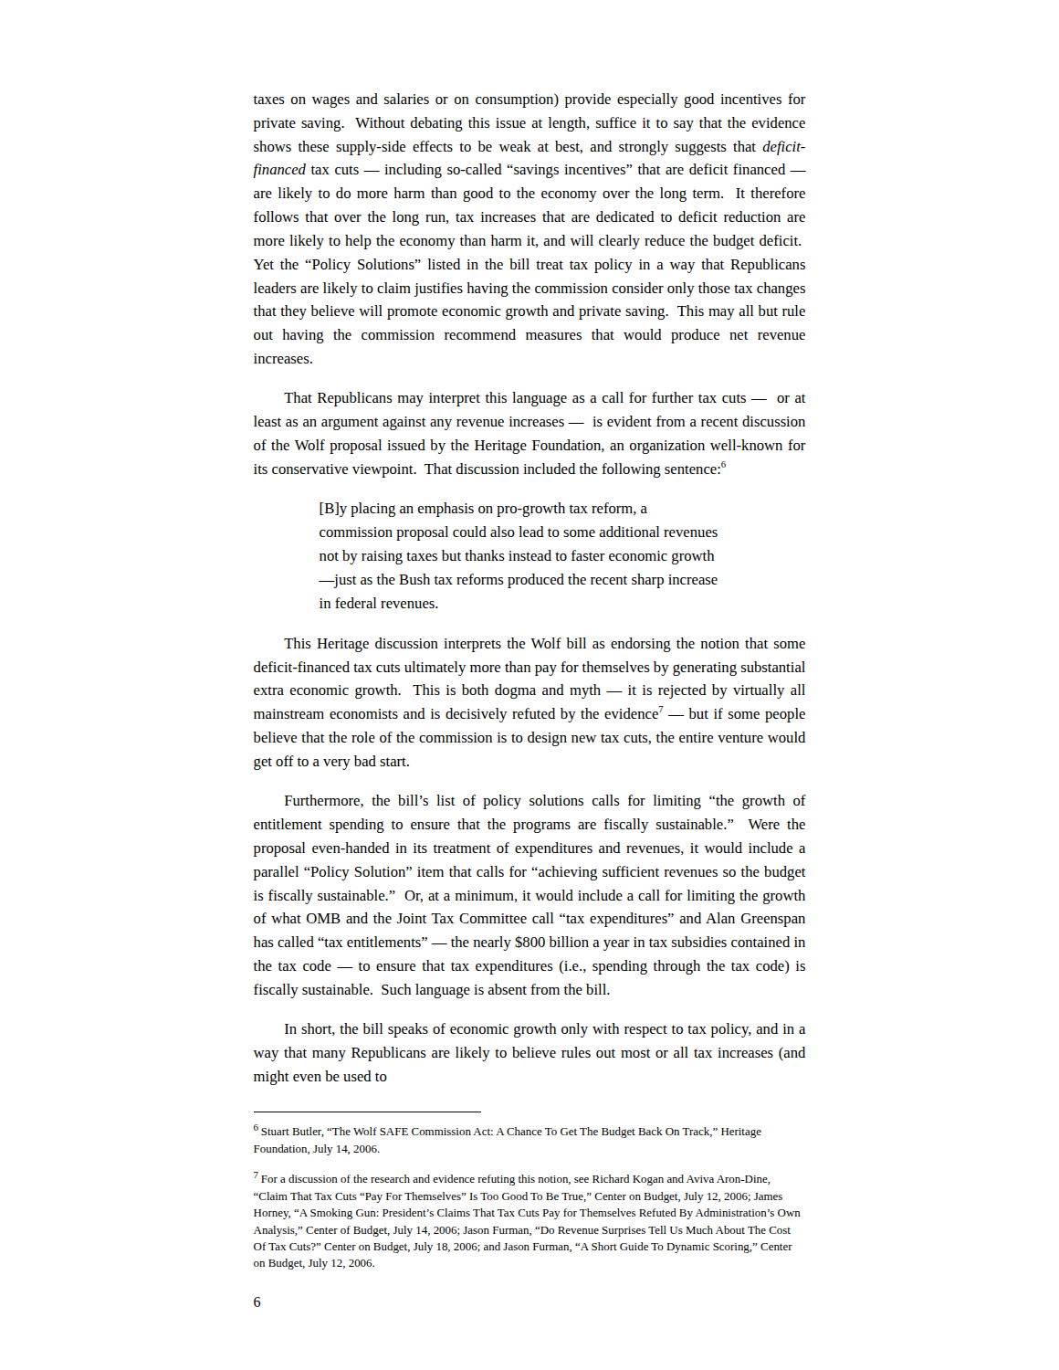taxes on wages and salaries or on consumption) provide especially good incentives for private saving. Without debating this issue at length, suffice it to say that the evidence shows these supply-side effects to be weak at best, and strongly suggests that deficit-financed tax cuts — including so-called “savings incentives” that are deficit financed — are likely to do more harm than good to the economy over the long term. It therefore follows that over the long run, tax increases that are dedicated to deficit reduction are more likely to help the economy than harm it, and will clearly reduce the budget deficit. Yet the “Policy Solutions” listed in the bill treat tax policy in a way that Republicans leaders are likely to claim justifies having the commission consider only those tax changes that they believe will promote economic growth and private saving. This may all but rule out having the commission recommend measures that would produce net revenue increases.
That Republicans may interpret this language as a call for further tax cuts — or at least as an argument against any revenue increases — is evident from a recent discussion of the Wolf proposal issued by the Heritage Foundation, an organization well-known for its conservative viewpoint. That discussion included the following sentence:6
[B]y placing an emphasis on pro-growth tax reform, a commission proposal could also lead to some additional revenues not by raising taxes but thanks instead to faster economic growth—just as the Bush tax reforms produced the recent sharp increase in federal revenues.
This Heritage discussion interprets the Wolf bill as endorsing the notion that some deficit-financed tax cuts ultimately more than pay for themselves by generating substantial extra economic growth. This is both dogma and myth — it is rejected by virtually all mainstream economists and is decisively refuted by the evidence7 — but if some people believe that the role of the commission is to design new tax cuts, the entire venture would get off to a very bad start.
Furthermore, the bill’s list of policy solutions calls for limiting “the growth of entitlement spending to ensure that the programs are fiscally sustainable.” Were the proposal even-handed in its treatment of expenditures and revenues, it would include a parallel “Policy Solution” item that calls for “achieving sufficient revenues so the budget is fiscally sustainable.” Or, at a minimum, it would include a call for limiting the growth of what OMB and the Joint Tax Committee call “tax expenditures” and Alan Greenspan has called “tax entitlements” — the nearly $800 billion a year in tax subsidies contained in the tax code — to ensure that tax expenditures (i.e., spending through the tax code) is fiscally sustainable. Such language is absent from the bill.
In short, the bill speaks of economic growth only with respect to tax policy, and in a way that many Republicans are likely to believe rules out most or all tax increases (and might even be used to
6 Stuart Butler, “The Wolf SAFE Commission Act: A Chance To Get The Budget Back On Track,” Heritage Foundation, July 14, 2006.
7 For a discussion of the research and evidence refuting this notion, see Richard Kogan and Aviva Aron-Dine, “Claim That Tax Cuts “Pay For Themselves” Is Too Good To Be True,” Center on Budget, July 12, 2006; James Horney, “A Smoking Gun: President’s Claims That Tax Cuts Pay for Themselves Refuted By Administration’s Own Analysis,” Center of Budget, July 14, 2006; Jason Furman, “Do Revenue Surprises Tell Us Much About The Cost Of Tax Cuts?” Center on Budget, July 18, 2006; and Jason Furman, “A Short Guide To Dynamic Scoring,” Center on Budget, July 12, 2006.
6